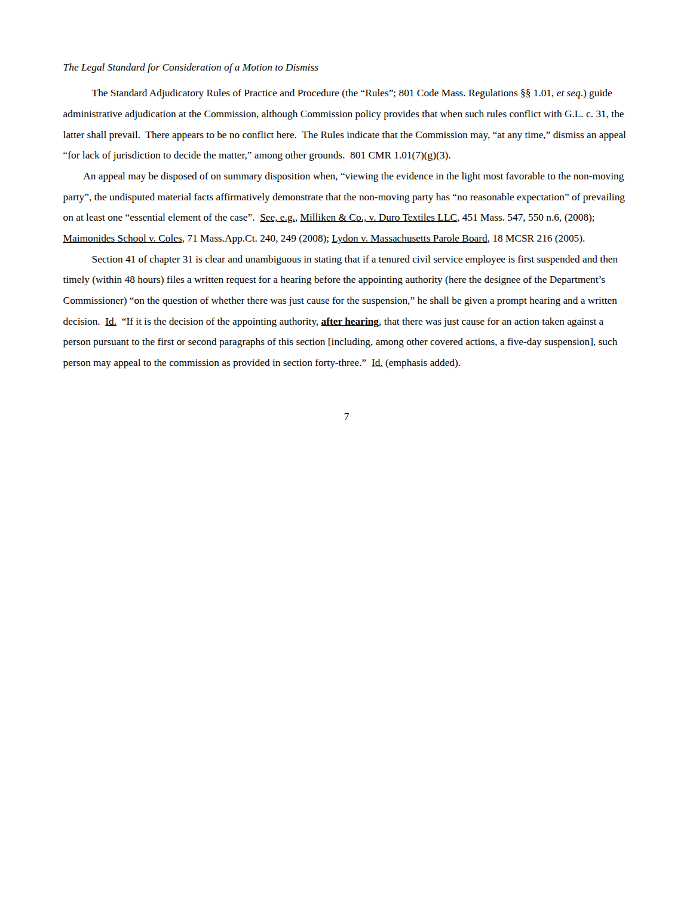The Legal Standard for Consideration of a Motion to Dismiss
The Standard Adjudicatory Rules of Practice and Procedure (the “Rules”; 801 Code Mass. Regulations §§ 1.01, et seq.) guide administrative adjudication at the Commission, although Commission policy provides that when such rules conflict with G.L. c. 31, the latter shall prevail. There appears to be no conflict here. The Rules indicate that the Commission may, “at any time,” dismiss an appeal “for lack of jurisdiction to decide the matter,” among other grounds. 801 CMR 1.01(7)(g)(3).
An appeal may be disposed of on summary disposition when, “viewing the evidence in the light most favorable to the non-moving party”, the undisputed material facts affirmatively demonstrate that the non-moving party has “no reasonable expectation” of prevailing on at least one “essential element of the case”. See, e.g., Milliken & Co., v. Duro Textiles LLC, 451 Mass. 547, 550 n.6, (2008); Maimonides School v. Coles, 71 Mass.App.Ct. 240, 249 (2008); Lydon v. Massachusetts Parole Board, 18 MCSR 216 (2005).
Section 41 of chapter 31 is clear and unambiguous in stating that if a tenured civil service employee is first suspended and then timely (within 48 hours) files a written request for a hearing before the appointing authority (here the designee of the Department’s Commissioner) “on the question of whether there was just cause for the suspension,” he shall be given a prompt hearing and a written decision. Id. “If it is the decision of the appointing authority, after hearing, that there was just cause for an action taken against a person pursuant to the first or second paragraphs of this section [including, among other covered actions, a five-day suspension], such person may appeal to the commission as provided in section forty-three.” Id. (emphasis added).
7